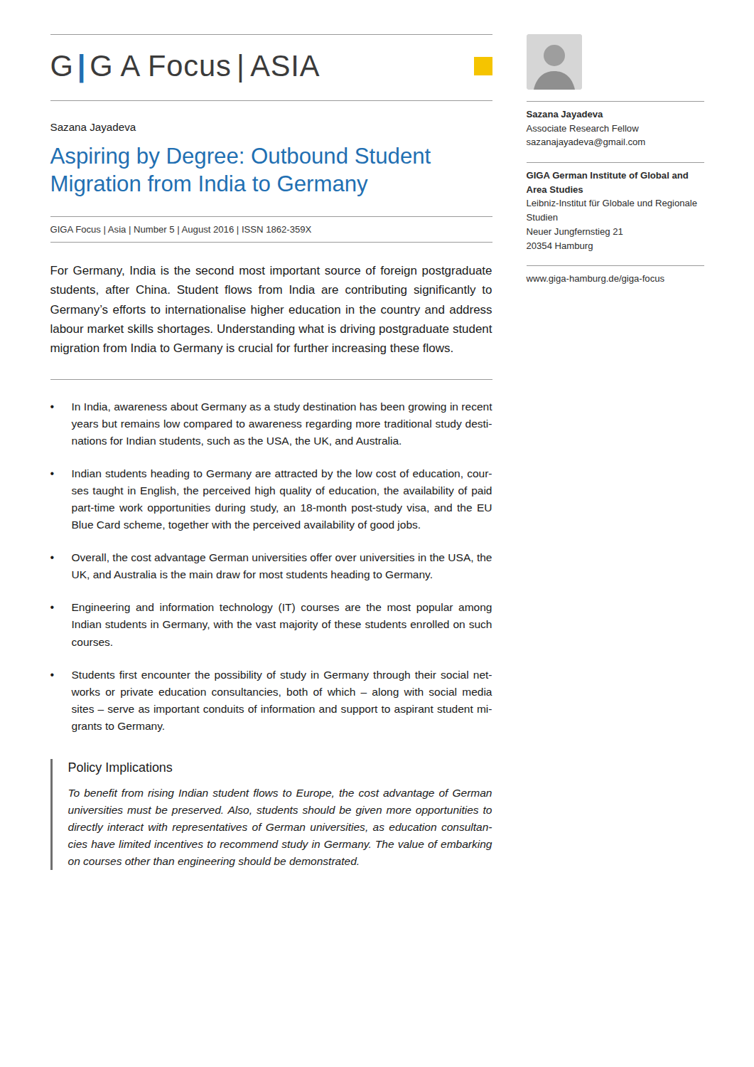G|G A Focus|ASIA
Sazana Jayadeva
Aspiring by Degree: Outbound Student
Migration from India to Germany
GIGA Focus | Asia | Number 5 | August 2016 | ISSN 1862-359X
For Germany, India is the second most important source of foreign post­graduate students, after China. Student flows from India are contributing significantly to Germany’s efforts to internationalise higher education in the country and address labour market skills shortages. Understanding what is driving postgraduate student migration from India to Germany is crucial for further increasing these flows.
In India, awareness about Germany as a study destination has been growing in recent years but remains low compared to awareness regarding more traditional study destinations for Indian students, such as the USA, the UK, and Australia.
Indian students heading to Germany are attracted by the low cost of education, courses taught in English, the perceived high quality of education, the availability of paid part-time work opportunities during study, an 18-month post-study visa, and the EU Blue Card scheme, together with the perceived availability of good jobs.
Overall, the cost advantage German universities offer over universities in the USA, the UK, and Australia is the main draw for most students heading to Germany.
Engineering and information technology (IT) courses are the most popular among Indian students in Germany, with the vast majority of these students enrolled on such courses.
Students first encounter the possibility of study in Germany through their social networks or private education consultancies, both of which – along with social media sites – serve as important conduits of information and support to aspirant student migrants to Germany.
Policy Implications
To benefit from rising Indian student flows to Europe, the cost advantage of German universities must be preserved. Also, students should be given more opportunities to directly interact with representatives of German universities, as education consultancies have limited incentives to recommend study in Germany. The value of embarking on courses other than engineering should be demonstrated.
Sazana Jayadeva
Associate Research Fellow
sazanajayadeva@gmail.com
GIGA German Institute of Global and Area Studies
Leibniz-Institut für Globale und Regionale Studien
Neuer Jungfernstieg 21
20354 Hamburg
www.giga-hamburg.de/giga-focus